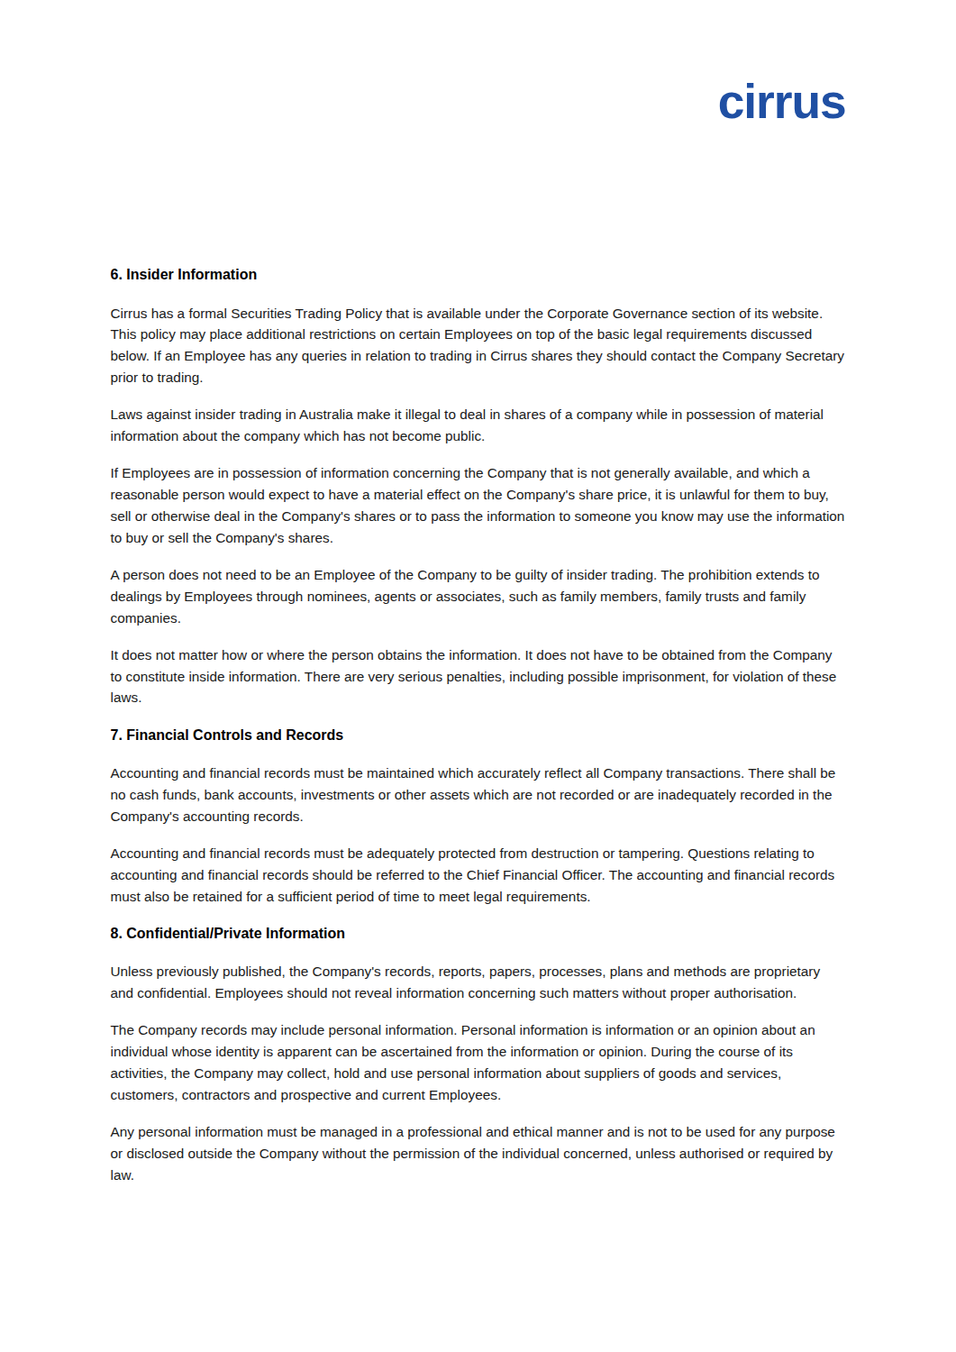cirrus
6. Insider Information
Cirrus has a formal Securities Trading Policy that is available under the Corporate Governance section of its website. This policy may place additional restrictions on certain Employees on top of the basic legal requirements discussed below. If an Employee has any queries in relation to trading in Cirrus shares they should contact the Company Secretary prior to trading.
Laws against insider trading in Australia make it illegal to deal in shares of a company while in possession of material information about the company which has not become public.
If Employees are in possession of information concerning the Company that is not generally available, and which a reasonable person would expect to have a material effect on the Company's share price, it is unlawful for them to buy, sell or otherwise deal in the Company's shares or to pass the information to someone you know may use the information to buy or sell the Company's shares.
A person does not need to be an Employee of the Company to be guilty of insider trading. The prohibition extends to dealings by Employees through nominees, agents or associates, such as family members, family trusts and family companies.
It does not matter how or where the person obtains the information. It does not have to be obtained from the Company to constitute inside information. There are very serious penalties, including possible imprisonment, for violation of these laws.
7. Financial Controls and Records
Accounting and financial records must be maintained which accurately reflect all Company transactions. There shall be no cash funds, bank accounts, investments or other assets which are not recorded or are inadequately recorded in the Company's accounting records.
Accounting and financial records must be adequately protected from destruction or tampering. Questions relating to accounting and financial records should be referred to the Chief Financial Officer. The accounting and financial records must also be retained for a sufficient period of time to meet legal requirements.
8. Confidential/Private Information
Unless previously published, the Company's records, reports, papers, processes, plans and methods are proprietary and confidential. Employees should not reveal information concerning such matters without proper authorisation.
The Company records may include personal information. Personal information is information or an opinion about an individual whose identity is apparent can be ascertained from the information or opinion. During the course of its activities, the Company may collect, hold and use personal information about suppliers of goods and services, customers, contractors and prospective and current Employees.
Any personal information must be managed in a professional and ethical manner and is not to be used for any purpose or disclosed outside the Company without the permission of the individual concerned, unless authorised or required by law.